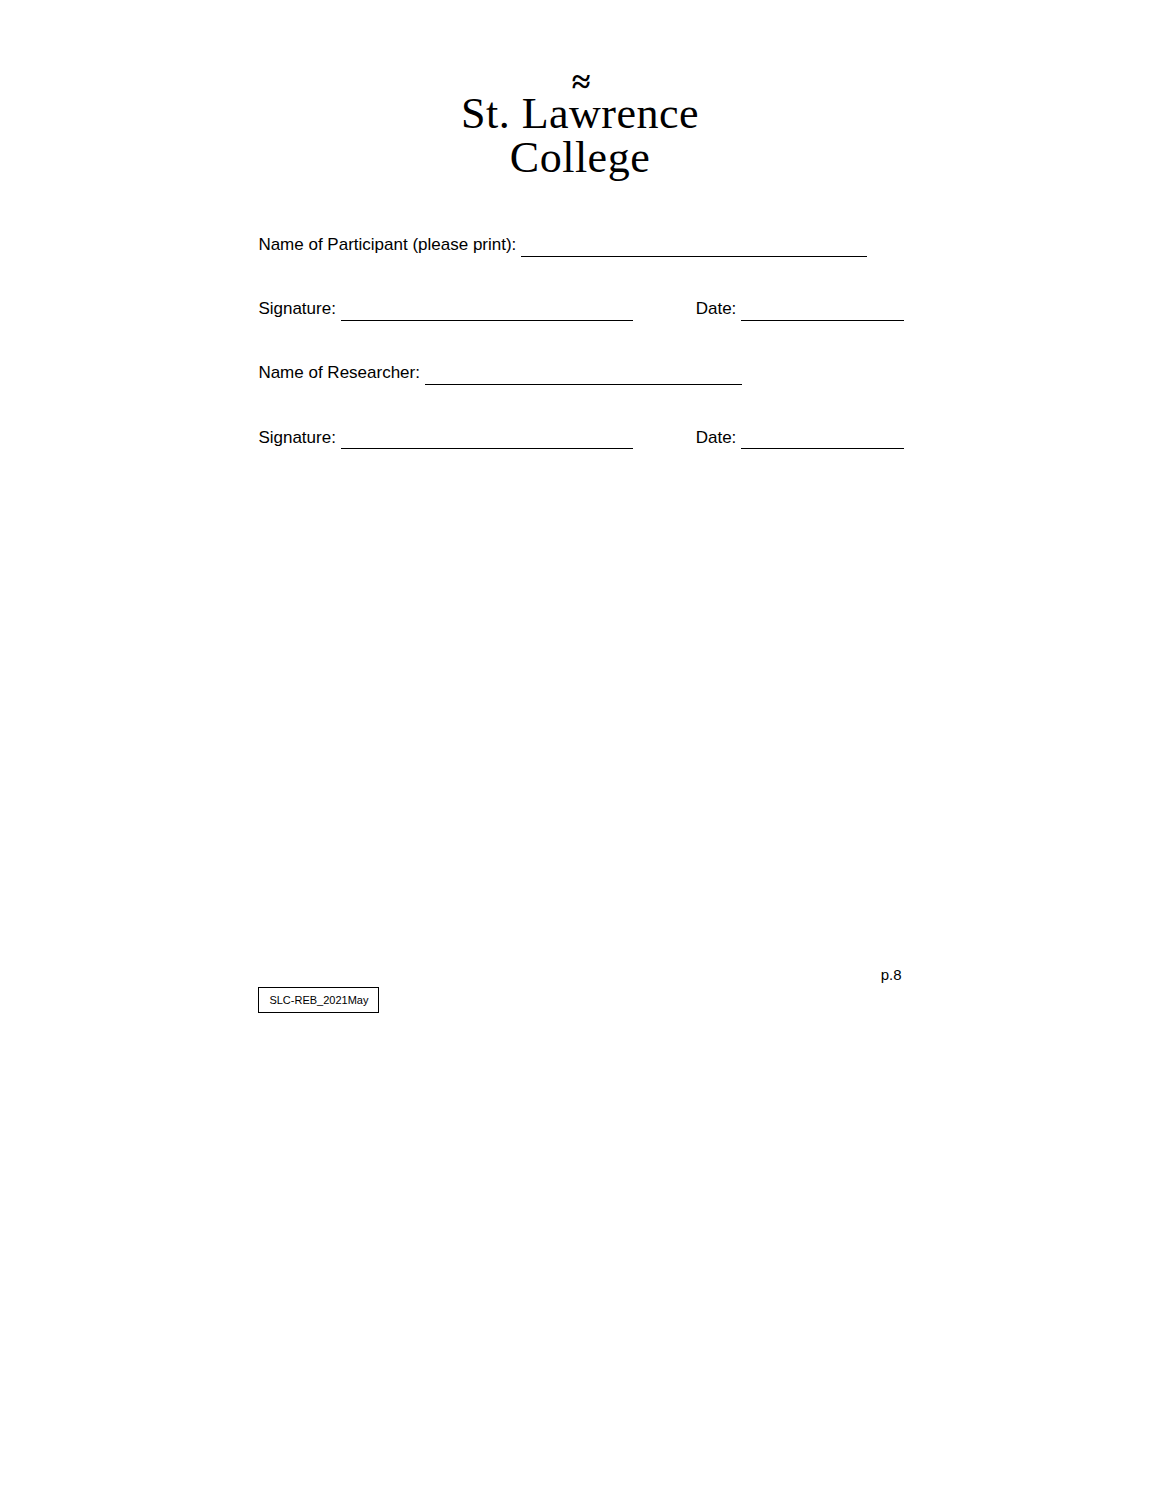≈
St. Lawrence College
Name of Participant (please print):
Signature: Date:
Name of Researcher:
Signature: Date:
p.8
SLC-REB_2021May